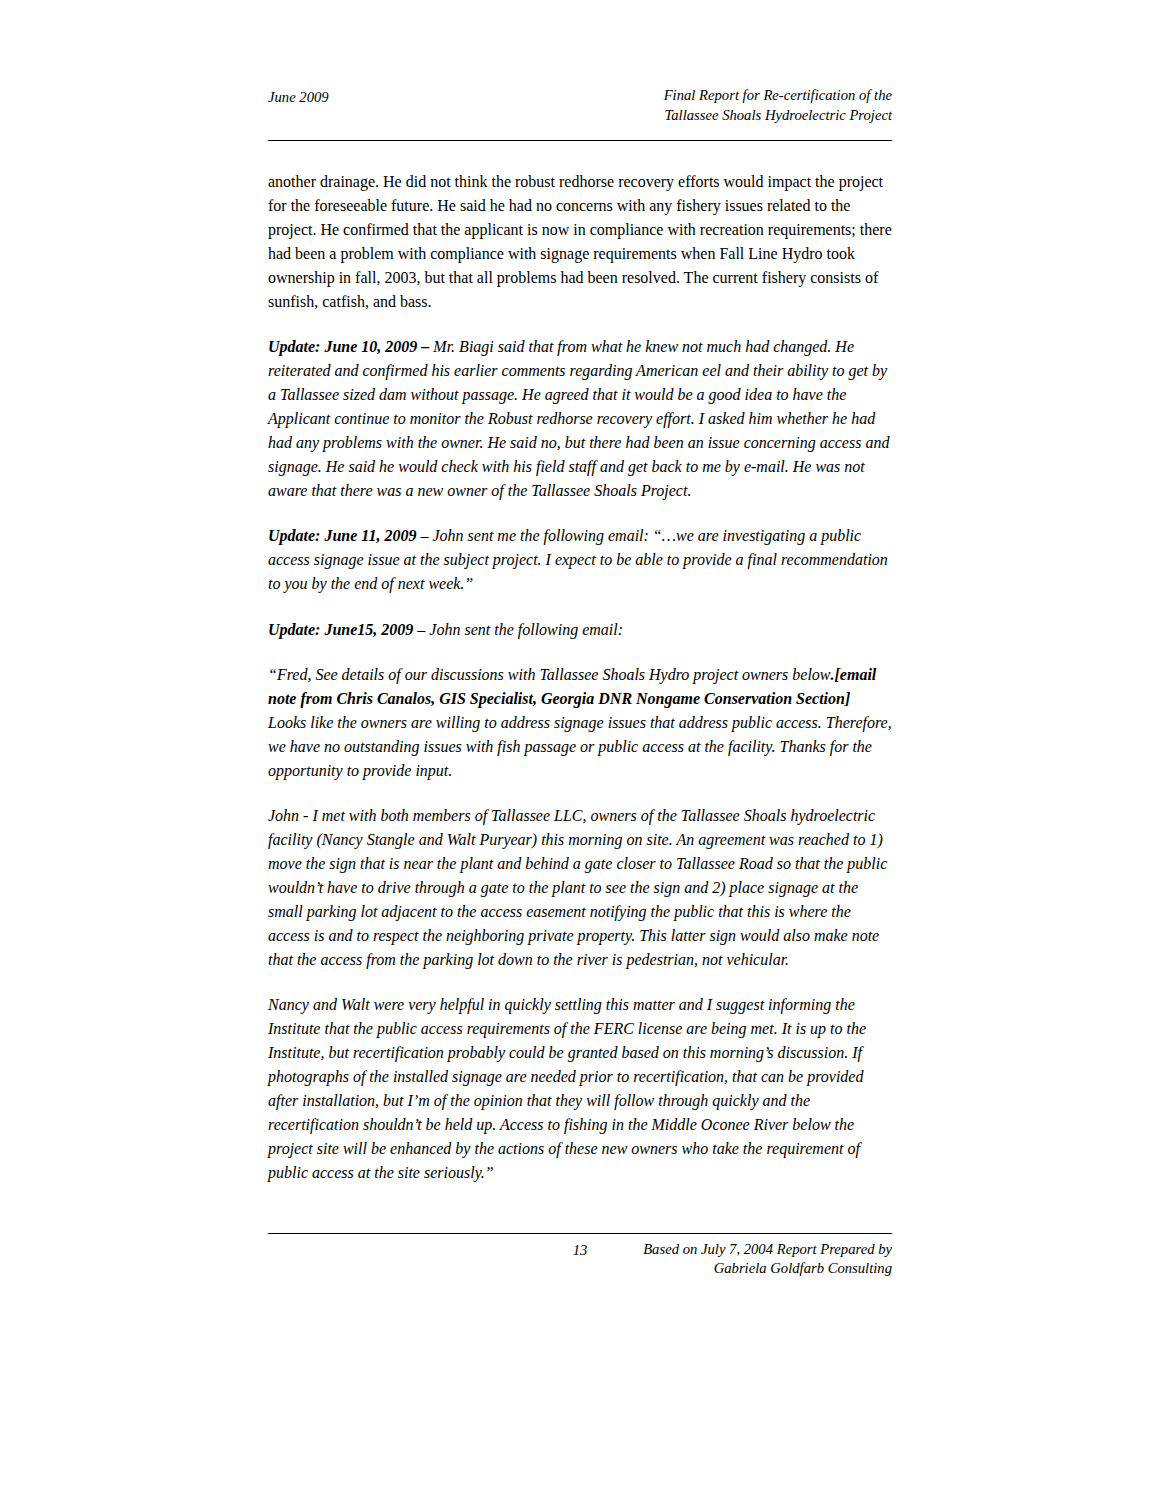June 2009
Final Report for Re-certification of the
Tallassee Shoals Hydroelectric Project
another drainage. He did not think the robust redhorse recovery efforts would impact the project for the foreseeable future. He said he had no concerns with any fishery issues related to the project. He confirmed that the applicant is now in compliance with recreation requirements; there had been a problem with compliance with signage requirements when Fall Line Hydro took ownership in fall, 2003, but that all problems had been resolved. The current fishery consists of sunfish, catfish, and bass.
Update: June 10, 2009 – Mr. Biagi said that from what he knew not much had changed. He reiterated and confirmed his earlier comments regarding American eel and their ability to get by a Tallassee sized dam without passage. He agreed that it would be a good idea to have the Applicant continue to monitor the Robust redhorse recovery effort. I asked him whether he had had any problems with the owner. He said no, but there had been an issue concerning access and signage. He said he would check with his field staff and get back to me by e-mail. He was not aware that there was a new owner of the Tallassee Shoals Project.
Update: June 11, 2009 – John sent me the following email: “…we are investigating a public access signage issue at the subject project. I expect to be able to provide a final recommendation to you by the end of next week.”
Update: June15, 2009 – John sent the following email:
“Fred, See details of our discussions with Tallassee Shoals Hydro project owners below.[email note from Chris Canalos, GIS Specialist, Georgia DNR Nongame Conservation Section] Looks like the owners are willing to address signage issues that address public access. Therefore, we have no outstanding issues with fish passage or public access at the facility. Thanks for the opportunity to provide input.
John - I met with both members of Tallassee LLC, owners of the Tallassee Shoals hydroelectric facility (Nancy Stangle and Walt Puryear) this morning on site. An agreement was reached to 1) move the sign that is near the plant and behind a gate closer to Tallassee Road so that the public wouldn’t have to drive through a gate to the plant to see the sign and 2) place signage at the small parking lot adjacent to the access easement notifying the public that this is where the access is and to respect the neighboring private property. This latter sign would also make note that the access from the parking lot down to the river is pedestrian, not vehicular.
Nancy and Walt were very helpful in quickly settling this matter and I suggest informing the Institute that the public access requirements of the FERC license are being met. It is up to the Institute, but recertification probably could be granted based on this morning’s discussion. If photographs of the installed signage are needed prior to recertification, that can be provided after installation, but I’m of the opinion that they will follow through quickly and the recertification shouldn’t be held up. Access to fishing in the Middle Oconee River below the project site will be enhanced by the actions of these new owners who take the requirement of public access at the site seriously.”
Based on July 7, 2004 Report Prepared by
Gabriela Goldfarb Consulting
13